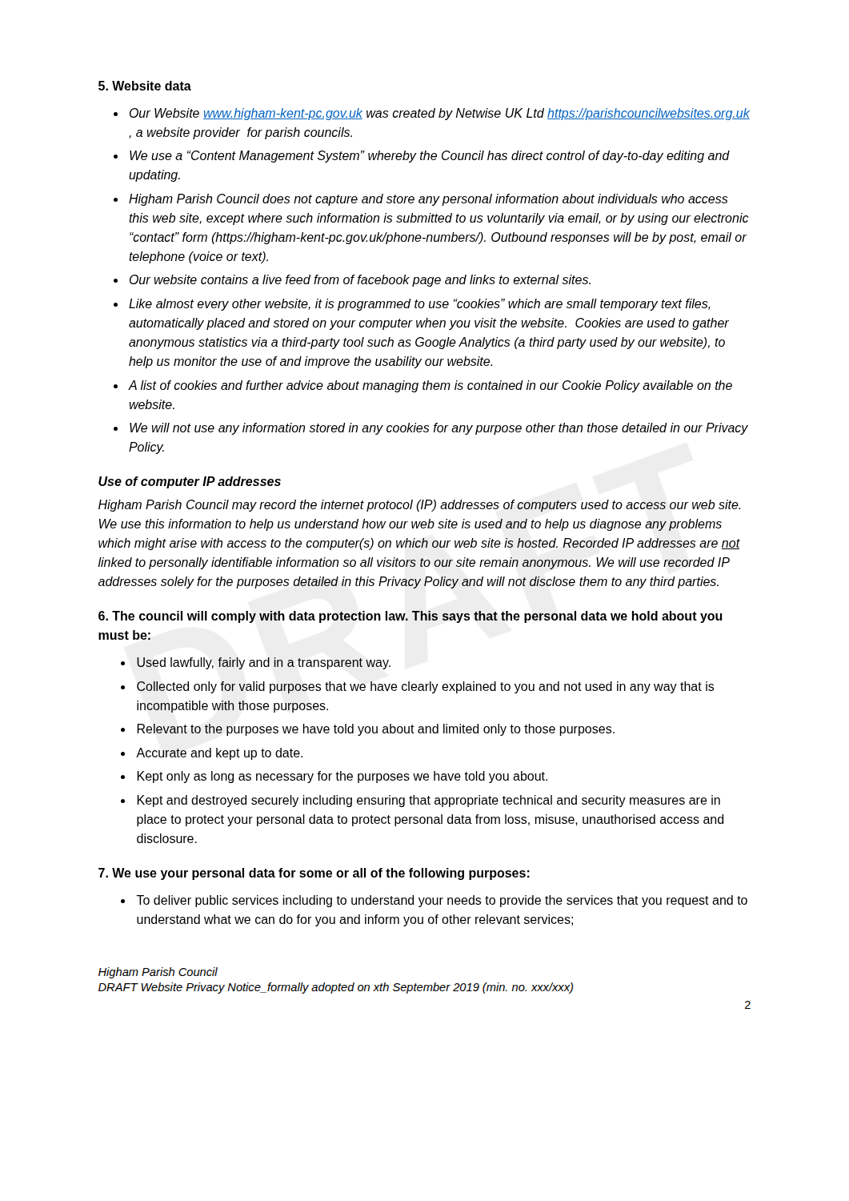DRAFT
5. Website data
Our Website www.higham-kent-pc.gov.uk was created by Netwise UK Ltd https://parishcouncilwebsites.org.uk , a website provider for parish councils.
We use a “Content Management System” whereby the Council has direct control of day-to-day editing and updating.
Higham Parish Council does not capture and store any personal information about individuals who access this web site, except where such information is submitted to us voluntarily via email, or by using our electronic “contact” form (https://higham-kent-pc.gov.uk/phone-numbers/). Outbound responses will be by post, email or telephone (voice or text).
Our website contains a live feed from of facebook page and links to external sites.
Like almost every other website, it is programmed to use “cookies” which are small temporary text files, automatically placed and stored on your computer when you visit the website. Cookies are used to gather anonymous statistics via a third-party tool such as Google Analytics (a third party used by our website), to help us monitor the use of and improve the usability our website.
A list of cookies and further advice about managing them is contained in our Cookie Policy available on the website.
We will not use any information stored in any cookies for any purpose other than those detailed in our Privacy Policy.
Use of computer IP addresses
Higham Parish Council may record the internet protocol (IP) addresses of computers used to access our web site. We use this information to help us understand how our web site is used and to help us diagnose any problems which might arise with access to the computer(s) on which our web site is hosted. Recorded IP addresses are not linked to personally identifiable information so all visitors to our site remain anonymous. We will use recorded IP addresses solely for the purposes detailed in this Privacy Policy and will not disclose them to any third parties.
6. The council will comply with data protection law. This says that the personal data we hold about you must be:
Used lawfully, fairly and in a transparent way.
Collected only for valid purposes that we have clearly explained to you and not used in any way that is incompatible with those purposes.
Relevant to the purposes we have told you about and limited only to those purposes.
Accurate and kept up to date.
Kept only as long as necessary for the purposes we have told you about.
Kept and destroyed securely including ensuring that appropriate technical and security measures are in place to protect your personal data to protect personal data from loss, misuse, unauthorised access and disclosure.
7. We use your personal data for some or all of the following purposes:
To deliver public services including to understand your needs to provide the services that you request and to understand what we can do for you and inform you of other relevant services;
Higham Parish Council
DRAFT Website Privacy Notice_formally adopted on xth September 2019 (min. no. xxx/xxx)
2